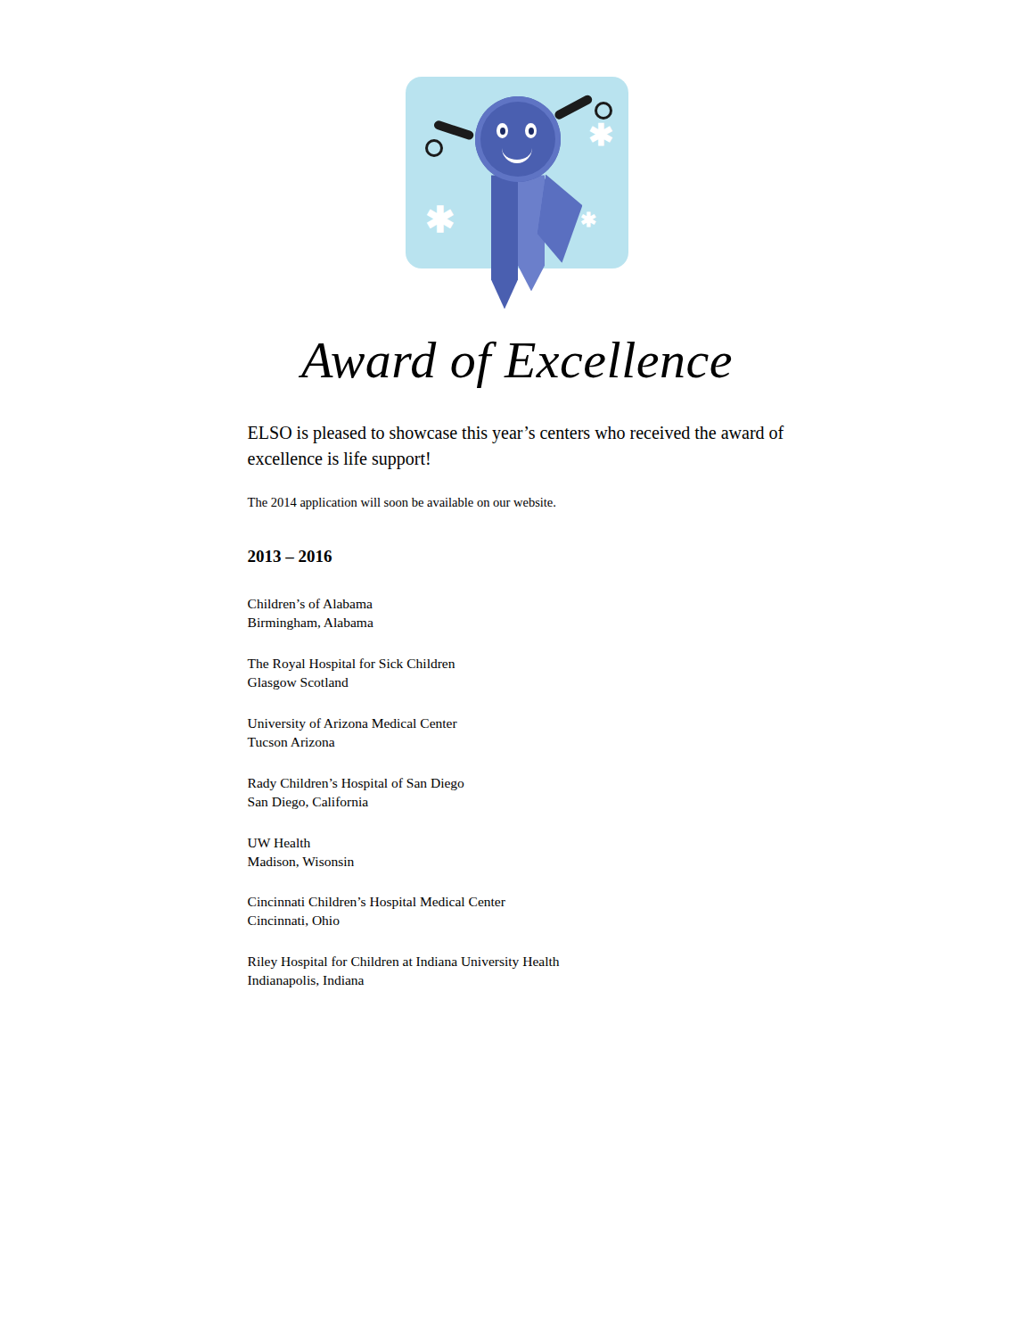✱ ✱ ✱
Award of Excellence
ELSO is pleased to showcase this year’s centers who received the award of excellence is life support!
The 2014 application will soon be available on our website.
2013 – 2016
Children’s of Alabama
Birmingham, Alabama
The Royal Hospital for Sick Children
Glasgow Scotland
University of Arizona Medical Center
Tucson Arizona
Rady Children’s Hospital of San Diego
San Diego, California
UW Health
Madison, Wisonsin
Cincinnati Children’s Hospital Medical Center
Cincinnati, Ohio
Riley Hospital for Children at Indiana University Health
Indianapolis, Indiana